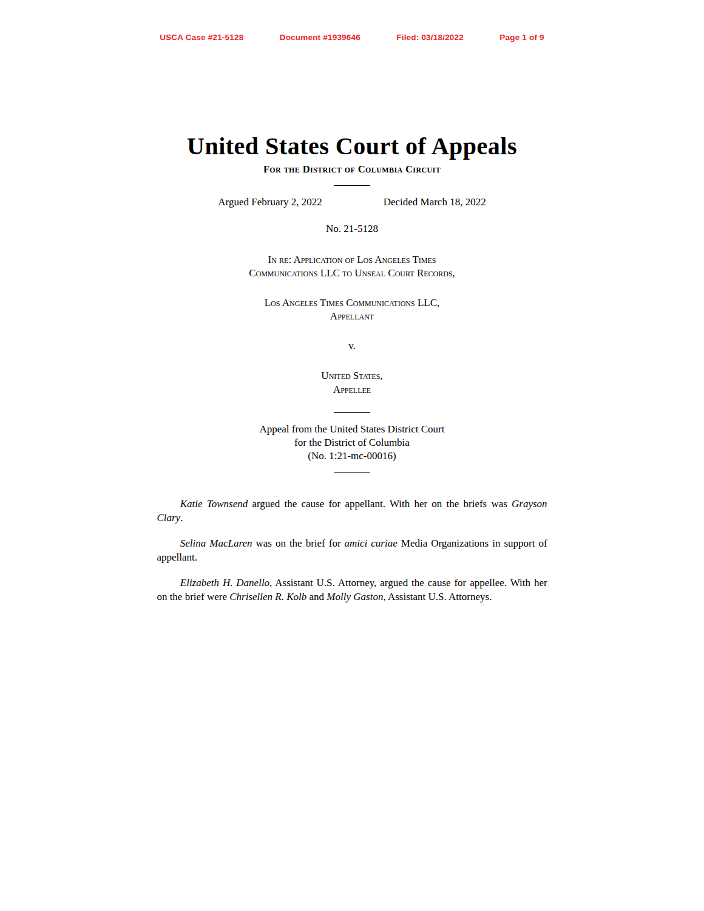USCA Case #21-5128 Document #1939646 Filed: 03/18/2022 Page 1 of 9
United States Court of Appeals
For the District of Columbia Circuit
Argued February 2, 2022 Decided March 18, 2022
No. 21-5128
In re: Application of Los Angeles Times
Communications LLC to Unseal Court Records,
Los Angeles Times Communications LLC,
Appellant
v.
United States,
Appellee
Appeal from the United States District Court
for the District of Columbia
(No. 1:21-mc-00016)
Katie Townsend argued the cause for appellant. With her on the briefs was Grayson Clary.
Selina MacLaren was on the brief for amici curiae Media Organizations in support of appellant.
Elizabeth H. Danello, Assistant U.S. Attorney, argued the cause for appellee. With her on the brief were Chrisellen R. Kolb and Molly Gaston, Assistant U.S. Attorneys.